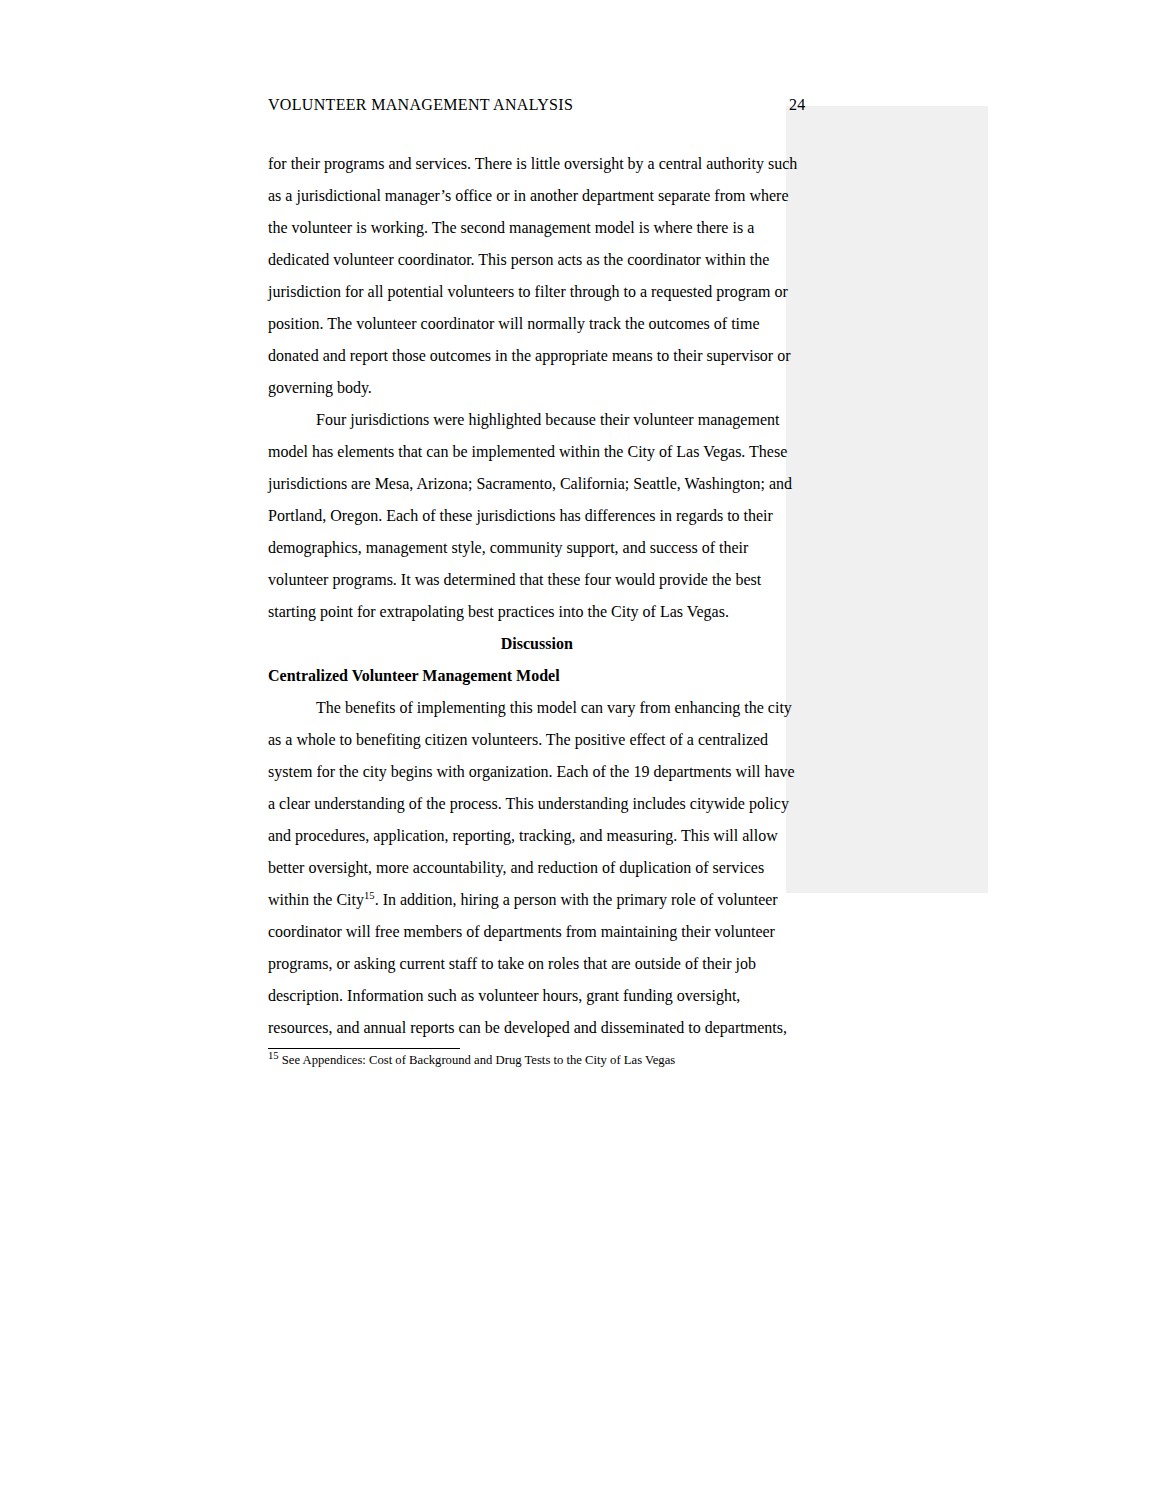VOLUNTEER MANAGEMENT ANALYSIS 24
for their programs and services. There is little oversight by a central authority such as a jurisdictional manager’s office or in another department separate from where the volunteer is working. The second management model is where there is a dedicated volunteer coordinator. This person acts as the coordinator within the jurisdiction for all potential volunteers to filter through to a requested program or position. The volunteer coordinator will normally track the outcomes of time donated and report those outcomes in the appropriate means to their supervisor or governing body.
Four jurisdictions were highlighted because their volunteer management model has elements that can be implemented within the City of Las Vegas. These jurisdictions are Mesa, Arizona; Sacramento, California; Seattle, Washington; and Portland, Oregon. Each of these jurisdictions has differences in regards to their demographics, management style, community support, and success of their volunteer programs. It was determined that these four would provide the best starting point for extrapolating best practices into the City of Las Vegas.
Discussion
Centralized Volunteer Management Model
The benefits of implementing this model can vary from enhancing the city as a whole to benefiting citizen volunteers. The positive effect of a centralized system for the city begins with organization. Each of the 19 departments will have a clear understanding of the process. This understanding includes citywide policy and procedures, application, reporting, tracking, and measuring. This will allow better oversight, more accountability, and reduction of duplication of services within the City15. In addition, hiring a person with the primary role of volunteer coordinator will free members of departments from maintaining their volunteer programs, or asking current staff to take on roles that are outside of their job description. Information such as volunteer hours, grant funding oversight, resources, and annual reports can be developed and disseminated to departments,
15 See Appendices: Cost of Background and Drug Tests to the City of Las Vegas